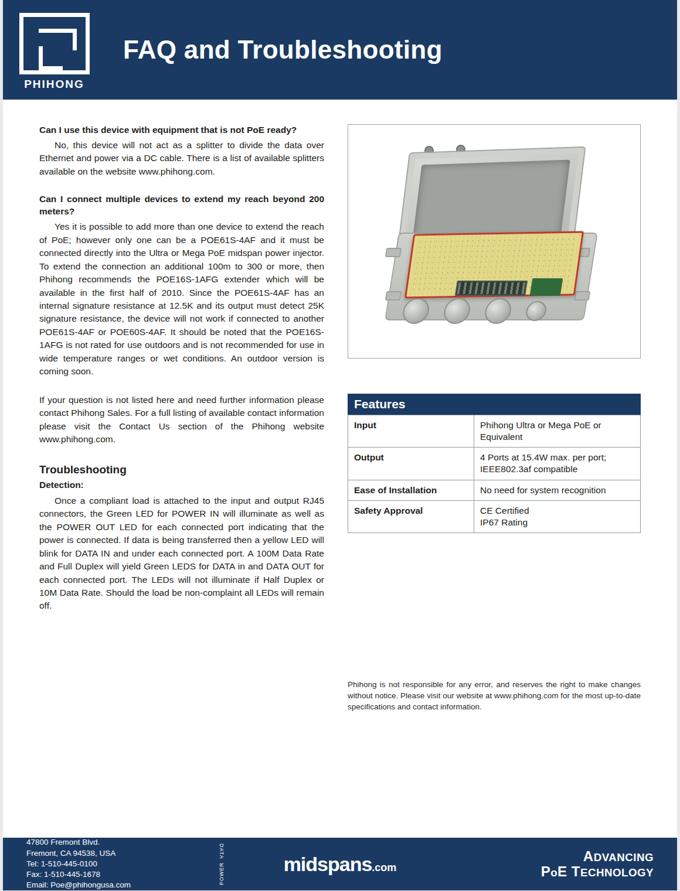PHIHONG
FAQ and Troubleshooting
Can I use this device with equipment that is not PoE ready?
No, this device will not act as a splitter to divide the data over Ethernet and power via a DC cable. There is a list of available splitters available on the website www.phihong.com.
Can I connect multiple devices to extend my reach beyond 200 meters?
Yes it is possible to add more than one device to extend the reach of PoE; however only one can be a POE61S-4AF and it must be connected directly into the Ultra or Mega PoE midspan power injector. To extend the connection an additional 100m to 300 or more, then Phihong recommends the POE16S-1AFG extender which will be available in the first half of 2010. Since the POE61S-4AF has an internal signature resistance at 12.5K and its output must detect 25K signature resistance, the device will not work if connected to another POE61S-4AF or POE60S-4AF. It should be noted that the POE16S-1AFG is not rated for use outdoors and is not recommended for use in wide temperature ranges or wet conditions. An outdoor version is coming soon.
If your question is not listed here and need further information please contact Phihong Sales. For a full listing of available contact information please visit the Contact Us section of the Phihong website www.phihong.com.
Troubleshooting
Detection:
Once a compliant load is attached to the input and output RJ45 connectors, the Green LED for POWER IN will illuminate as well as the POWER OUT LED for each connected port indicating that the power is connected. If data is being transferred then a yellow LED will blink for DATA IN and under each connected port. A 100M Data Rate and Full Duplex will yield Green LEDS for DATA in and DATA OUT for each connected port. The LEDs will not illuminate if Half Duplex or 10M Data Rate. Should the load be non-complaint all LEDs will remain off.
Features
| Input | Phihong Ultra or Mega PoE or Equivalent |
| Output | 4 Ports at 15.4W max. per port; IEEE802.3af compatible |
| Ease of Installation | No need for system recognition |
| Safety Approval | CE Certified IP67 Rating |
Phihong is not responsible for any error, and reserves the right to make changes without notice. Please visit our website at www.phihong.com for the most up-to-date specifications and contact information.
47800 Fremont Blvd.
Fremont, CA 94538, USA
Tel: 1-510-445-0100
Fax: 1-510-445-1678
Email: Poe@phihongusa.com
DATA POWER midspans.com
ADVANCING
Po E TECHNOLOGY